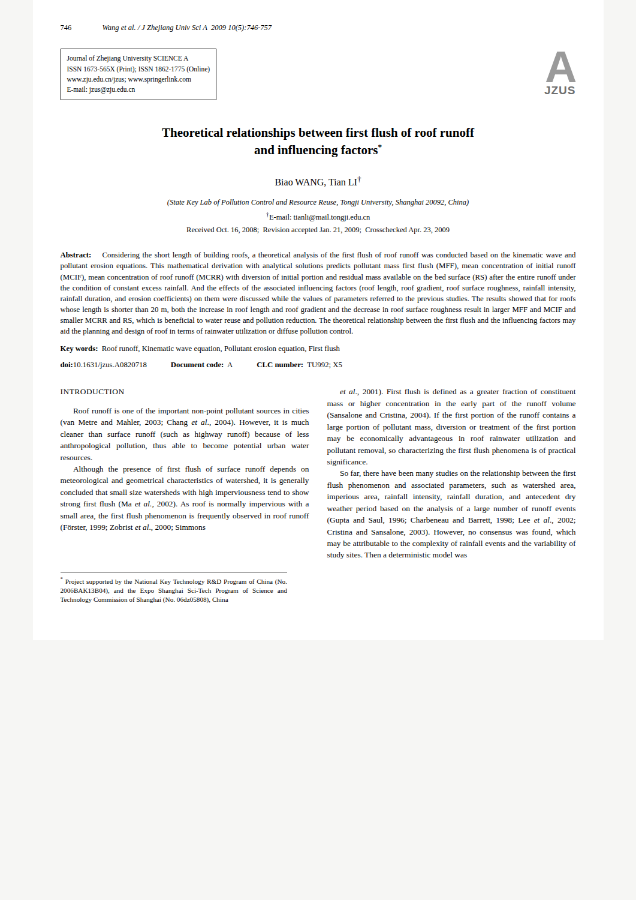746
Wang et al. / J Zhejiang Univ Sci A 2009 10(5):746-757
Journal of Zhejiang University SCIENCE A
ISSN 1673-565X (Print); ISSN 1862-1775 (Online)
www.zju.edu.cn/jzus; www.springerlink.com
E-mail: jzus@zju.edu.cn
A
JZUS
Theoretical relationships between first flush of roof runoff
and influencing factors*
Biao WANG, Tian LI†
(State Key Lab of Pollution Control and Resource Reuse, Tongji University, Shanghai 20092, China)
†E-mail: tianli@mail.tongji.edu.cn
Received Oct. 16, 2008; Revision accepted Jan. 21, 2009; Crosschecked Apr. 23, 2009
Abstract: Considering the short length of building roofs, a theoretical analysis of the first flush of roof runoff was conducted based on the kinematic wave and pollutant erosion equations. This mathematical derivation with analytical solutions predicts pollutant mass first flush (MFF), mean concentration of initial runoff (MCIF), mean concentration of roof runoff (MCRR) with diversion of initial portion and residual mass available on the bed surface (RS) after the entire runoff under the condition of constant excess rainfall. And the effects of the associated influencing factors (roof length, roof gradient, roof surface roughness, rainfall intensity, rainfall duration, and erosion coefficients) on them were discussed while the values of parameters referred to the previous studies. The results showed that for roofs whose length is shorter than 20 m, both the increase in roof length and roof gradient and the decrease in roof surface roughness result in larger MFF and MCIF and smaller MCRR and RS, which is beneficial to water reuse and pollution reduction. The theoretical relationship between the first flush and the influencing factors may aid the planning and design of roof in terms of rainwater utilization or diffuse pollution control.
Key words: Roof runoff, Kinematic wave equation, Pollutant erosion equation, First flush
doi: 10.1631/jzus.A0820718 Document code: A CLC number: TU992; X5
INTRODUCTION
Roof runoff is one of the important non-point pollutant sources in cities (van Metre and Mahler, 2003; Chang et al., 2004). However, it is much cleaner than surface runoff (such as highway runoff) because of less anthropological pollution, thus able to become potential urban water resources.
Although the presence of first flush of surface runoff depends on meteorological and geometrical characteristics of watershed, it is generally concluded that small size watersheds with high imperviousness tend to show strong first flush (Ma et al., 2002). As roof is normally impervious with a small area, the first flush phenomenon is frequently observed in roof runoff (Förster, 1999; Zobrist et al., 2000; Simmons
et al., 2001). First flush is defined as a greater fraction of constituent mass or higher concentration in the early part of the runoff volume (Sansalone and Cristina, 2004). If the first portion of the runoff contains a large portion of pollutant mass, diversion or treatment of the first portion may be economically advantageous in roof rainwater utilization and pollutant removal, so characterizing the first flush phenomena is of practical significance.
So far, there have been many studies on the relationship between the first flush phenomenon and associated parameters, such as watershed area, imperious area, rainfall intensity, rainfall duration, and antecedent dry weather period based on the analysis of a large number of runoff events (Gupta and Saul, 1996; Charbeneau and Barrett, 1998; Lee et al., 2002; Cristina and Sansalone, 2003). However, no consensus was found, which may be attributable to the complexity of rainfall events and the variability of study sites. Then a deterministic model was
* Project supported by the National Key Technology R&D Program of China (No. 2006BAK13B04), and the Expo Shanghai Sci-Tech Program of Science and Technology Commission of Shanghai (No. 06dz05808), China